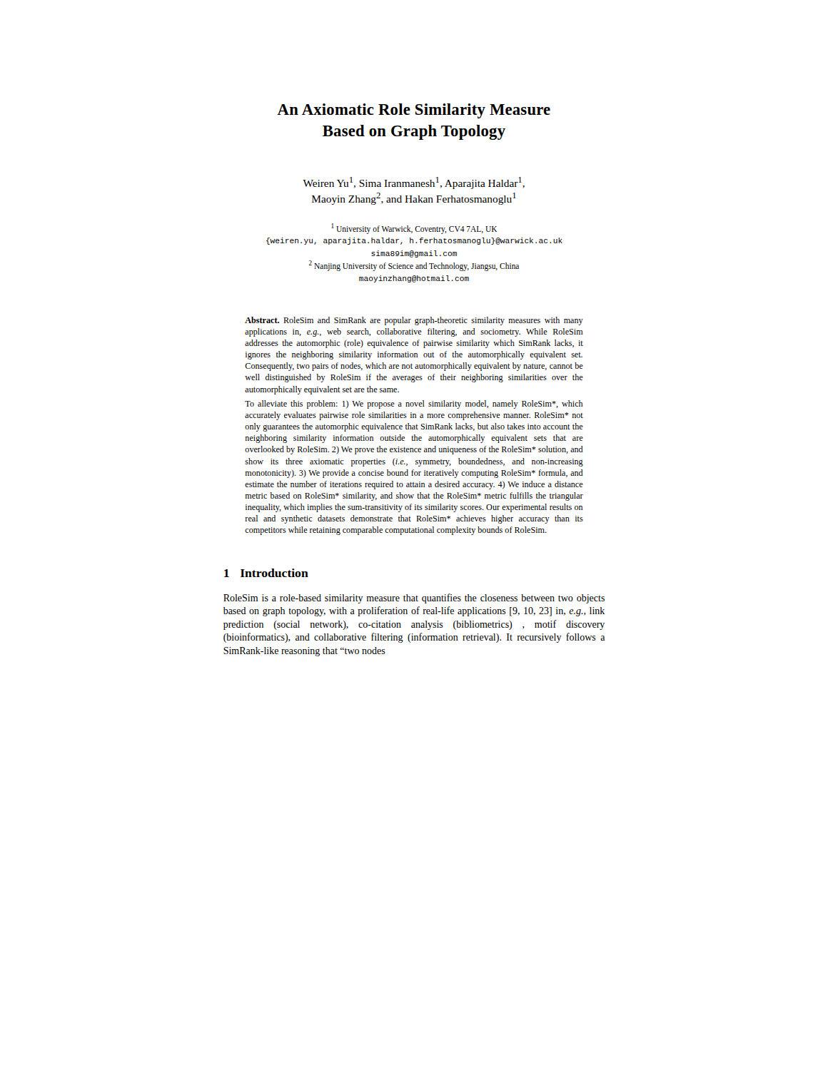An Axiomatic Role Similarity Measure
Based on Graph Topology
Weiren Yu1, Sima Iranmanesh1, Aparajita Haldar1,
Maoyin Zhang2, and Hakan Ferhatosmanoglu1
1 University of Warwick, Coventry, CV4 7AL, UK
{weiren.yu, aparajita.haldar, h.ferhatosmanoglu}@warwick.ac.uk
sima89im@gmail.com
2 Nanjing University of Science and Technology, Jiangsu, China
maoyinzhang@hotmail.com
Abstract. RoleSim and SimRank are popular graph-theoretic similarity measures with many applications in, e.g., web search, collaborative filtering, and sociometry. While RoleSim addresses the automorphic (role) equivalence of pairwise similarity which SimRank lacks, it ignores the neighboring similarity information out of the automorphically equivalent set. Consequently, two pairs of nodes, which are not automorphically equivalent by nature, cannot be well distinguished by RoleSim if the averages of their neighboring similarities over the automorphically equivalent set are the same.
To alleviate this problem: 1) We propose a novel similarity model, namely RoleSim*, which accurately evaluates pairwise role similarities in a more comprehensive manner. RoleSim* not only guarantees the automorphic equivalence that SimRank lacks, but also takes into account the neighboring similarity information outside the automorphically equivalent sets that are overlooked by RoleSim. 2) We prove the existence and uniqueness of the RoleSim* solution, and show its three axiomatic properties (i.e., symmetry, boundedness, and non-increasing monotonicity). 3) We provide a concise bound for iteratively computing RoleSim* formula, and estimate the number of iterations required to attain a desired accuracy. 4) We induce a distance metric based on RoleSim* similarity, and show that the RoleSim* metric fulfills the triangular inequality, which implies the sum-transitivity of its similarity scores. Our experimental results on real and synthetic datasets demonstrate that RoleSim* achieves higher accuracy than its competitors while retaining comparable computational complexity bounds of RoleSim.
1 Introduction
RoleSim is a role-based similarity measure that quantifies the closeness between two objects based on graph topology, with a proliferation of real-life applications [9, 10, 23] in, e.g., link prediction (social network), co-citation analysis (bibliometrics) , motif discovery (bioinformatics), and collaborative filtering (information retrieval). It recursively follows a SimRank-like reasoning that “two nodes